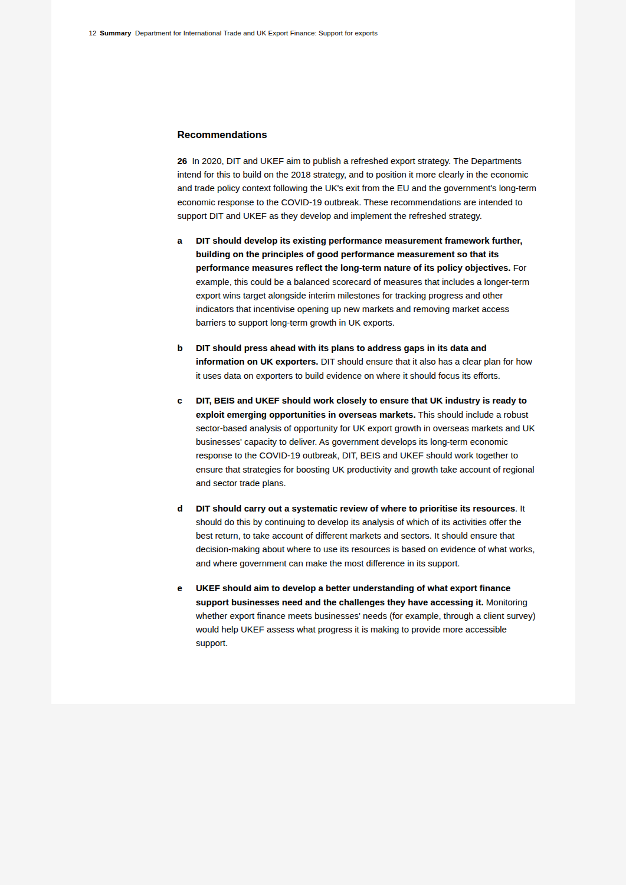12 Summary Department for International Trade and UK Export Finance: Support for exports
Recommendations
26 In 2020, DIT and UKEF aim to publish a refreshed export strategy. The Departments intend for this to build on the 2018 strategy, and to position it more clearly in the economic and trade policy context following the UK's exit from the EU and the government's long-term economic response to the COVID-19 outbreak. These recommendations are intended to support DIT and UKEF as they develop and implement the refreshed strategy.
a DIT should develop its existing performance measurement framework further, building on the principles of good performance measurement so that its performance measures reflect the long-term nature of its policy objectives. For example, this could be a balanced scorecard of measures that includes a longer-term export wins target alongside interim milestones for tracking progress and other indicators that incentivise opening up new markets and removing market access barriers to support long-term growth in UK exports.
b DIT should press ahead with its plans to address gaps in its data and information on UK exporters. DIT should ensure that it also has a clear plan for how it uses data on exporters to build evidence on where it should focus its efforts.
c DIT, BEIS and UKEF should work closely to ensure that UK industry is ready to exploit emerging opportunities in overseas markets. This should include a robust sector-based analysis of opportunity for UK export growth in overseas markets and UK businesses' capacity to deliver. As government develops its long-term economic response to the COVID-19 outbreak, DIT, BEIS and UKEF should work together to ensure that strategies for boosting UK productivity and growth take account of regional and sector trade plans.
d DIT should carry out a systematic review of where to prioritise its resources. It should do this by continuing to develop its analysis of which of its activities offer the best return, to take account of different markets and sectors. It should ensure that decision-making about where to use its resources is based on evidence of what works, and where government can make the most difference in its support.
e UKEF should aim to develop a better understanding of what export finance support businesses need and the challenges they have accessing it. Monitoring whether export finance meets businesses' needs (for example, through a client survey) would help UKEF assess what progress it is making to provide more accessible support.